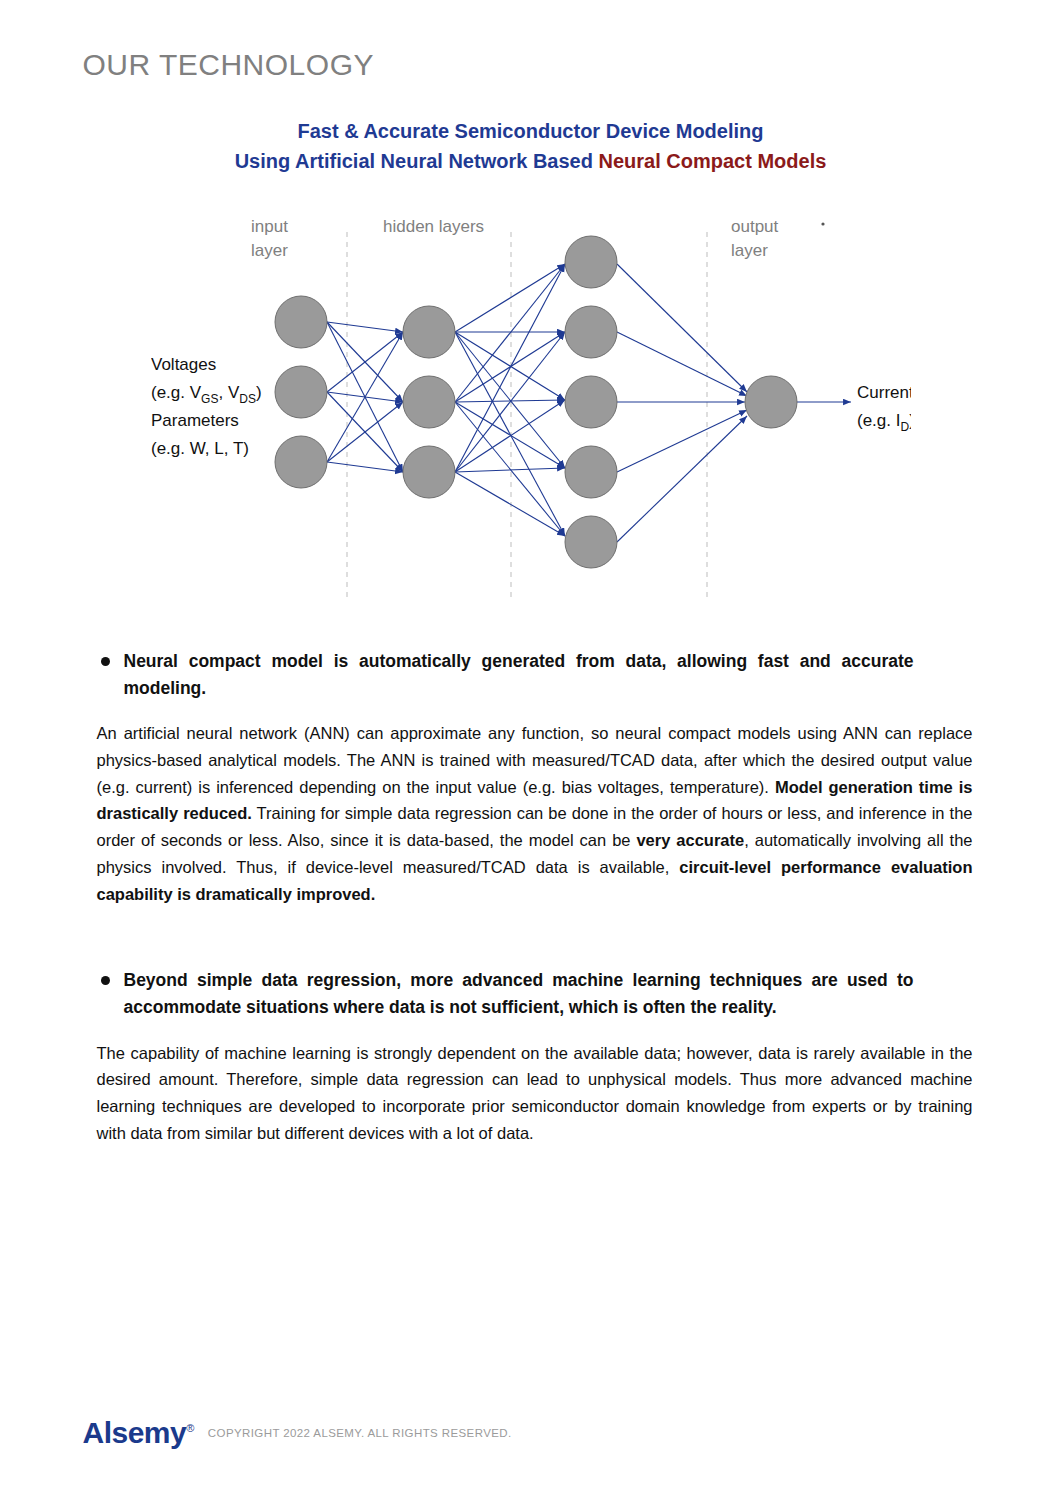OUR TECHNOLOGY
Fast & Accurate Semiconductor Device Modeling
Using Artificial Neural Network Based Neural Compact Models
input layer hidden layers output layer Voltages (e.g. VGS, VDS) Parameters (e.g. W, L, T) Currents (e.g. ID)
Neural compact model is automatically generated from data, allowing fast and accurate modeling.
An artificial neural network (ANN) can approximate any function, so neural compact models using ANN can replace physics-based analytical models. The ANN is trained with measured/TCAD data, after which the desired output value (e.g. current) is inferenced depending on the input value (e.g. bias voltages, temperature). Model generation time is drastically reduced. Training for simple data regression can be done in the order of hours or less, and inference in the order of seconds or less. Also, since it is data-based, the model can be very accurate, automatically involving all the physics involved. Thus, if device-level measured/TCAD data is available, circuit-level performance evaluation capability is dramatically improved.
Beyond simple data regression, more advanced machine learning techniques are used to accommodate situations where data is not sufficient, which is often the reality.
The capability of machine learning is strongly dependent on the available data; however, data is rarely available in the desired amount. Therefore, simple data regression can lead to unphysical models. Thus more advanced machine learning techniques are developed to incorporate prior semiconductor domain knowledge from experts or by training with data from similar but different devices with a lot of data.
Alsemy®
COPYRIGHT 2022 ALSEMY. ALL RIGHTS RESERVED.